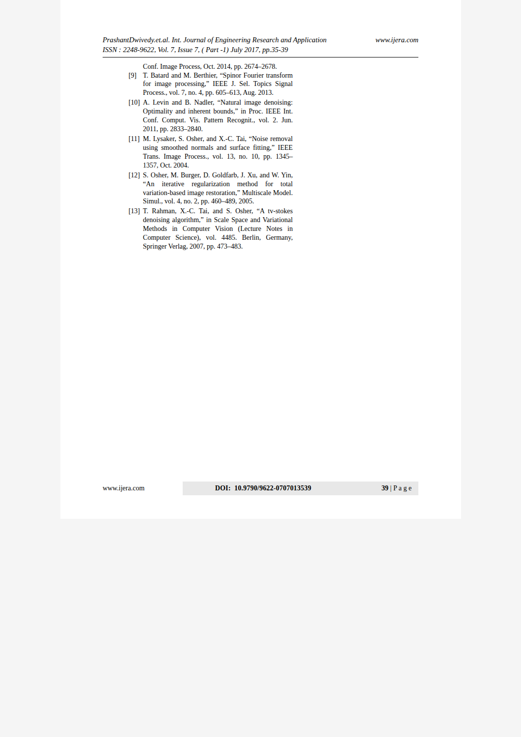PrashantDwivedy.et.al. Int. Journal of Engineering Research and Application www.ijera.com
ISSN : 2248-9622, Vol. 7, Issue 7, ( Part -1) July 2017, pp.35-39
Conf. Image Process, Oct. 2014, pp. 2674–2678.
[9] T. Batard and M. Berthier, “Spinor Fourier transform for image processing,” IEEE J. Sel. Topics Signal Process., vol. 7, no. 4, pp. 605–613, Aug. 2013.
[10] A. Levin and B. Nadler, “Natural image denoising: Optimality and inherent bounds,” in Proc. IEEE Int. Conf. Comput. Vis. Pattern Recognit., vol. 2. Jun. 2011, pp. 2833–2840.
[11] M. Lysaker, S. Osher, and X.-C. Tai, “Noise removal using smoothed normals and surface fitting,” IEEE Trans. Image Process., vol. 13, no. 10, pp. 1345–1357, Oct. 2004.
[12] S. Osher, M. Burger, D. Goldfarb, J. Xu, and W. Yin, “An iterative regularization method for total variation-based image restoration,” Multiscale Model. Simul., vol. 4, no. 2, pp. 460–489, 2005.
[13] T. Rahman, X.-C. Tai, and S. Osher, “A tv-stokes denoising algorithm,” in Scale Space and Variational Methods in Computer Vision (Lecture Notes in Computer Science), vol. 4485. Berlin, Germany, Springer Verlag, 2007, pp. 473–483.
www.ijera.com
DOI: 10.9790/9622-0707013539
39 | P a g e